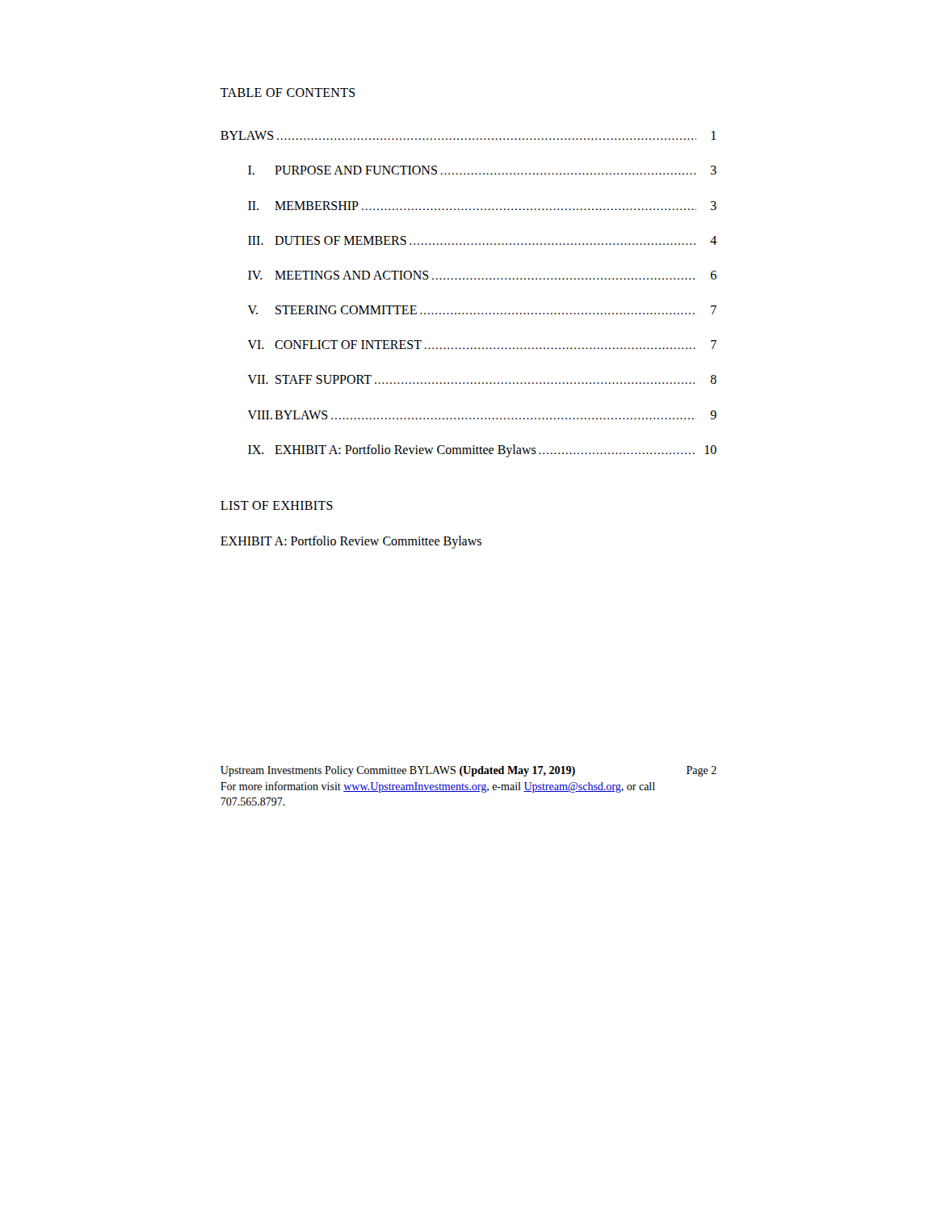TABLE OF CONTENTS
BYLAWS .................................................................................................................................................. 1
I. PURPOSE AND FUNCTIONS ..................................................................................................................... 3
II. MEMBERSHIP ......................................................................................................................................... 3
III. DUTIES OF MEMBERS ............................................................................................................................. 4
IV. MEETINGS AND ACTIONS ..................................................................................................................... 6
V. STEERING COMMITTEE ........................................................................................................................... 7
VI. CONFLICT OF INTEREST ......................................................................................................................... 7
VII. STAFF SUPPORT ..................................................................................................................................... 8
VIII. BYLAWS ................................................................................................................................................. 9
IX. EXHIBIT A: Portfolio Review Committee Bylaws ............................................................................. 10
LIST OF EXHIBITS
EXHIBIT A: Portfolio Review Committee Bylaws
Upstream Investments Policy Committee BYLAWS (Updated May 17, 2019)
Page 2
For more information visit www.UpstreamInvestments.org, e-mail Upstream@schsd.org, or call 707.565.8797.